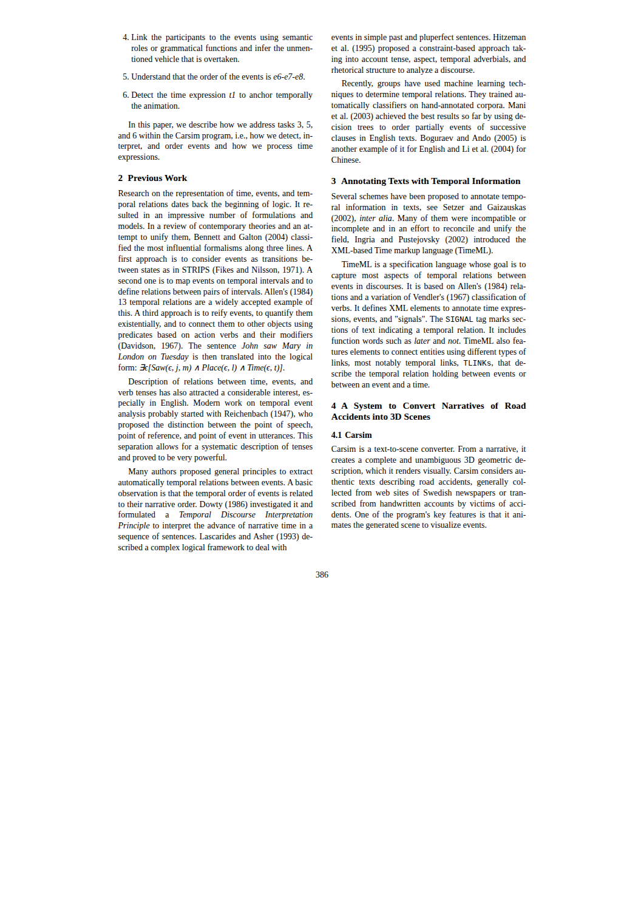Link the participants to the events using semantic roles or grammatical functions and infer the unmentioned vehicle that is overtaken.
Understand that the order of the events is e6-e7-e8.
Detect the time expression t1 to anchor temporally the animation.
In this paper, we describe how we address tasks 3, 5, and 6 within the Carsim program, i.e., how we detect, interpret, and order events and how we process time expressions.
2 Previous Work
Research on the representation of time, events, and temporal relations dates back the beginning of logic. It resulted in an impressive number of formulations and models. In a review of contemporary theories and an attempt to unify them, Bennett and Galton (2004) classified the most influential formalisms along three lines. A first approach is to consider events as transitions between states as in STRIPS (Fikes and Nilsson, 1971). A second one is to map events on temporal intervals and to define relations between pairs of intervals. Allen's (1984) 13 temporal relations are a widely accepted example of this. A third approach is to reify events, to quantify them existentially, and to connect them to other objects using predicates based on action verbs and their modifiers (Davidson, 1967). The sentence John saw Mary in London on Tuesday is then translated into the logical form: ∃ϵ[Saw(ϵ, j, m) ∧ Place(ϵ, l) ∧ Time(ϵ, t)].
Description of relations between time, events, and verb tenses has also attracted a considerable interest, especially in English. Modern work on temporal event analysis probably started with Reichenbach (1947), who proposed the distinction between the point of speech, point of reference, and point of event in utterances. This separation allows for a systematic description of tenses and proved to be very powerful.
Many authors proposed general principles to extract automatically temporal relations between events. A basic observation is that the temporal order of events is related to their narrative order. Dowty (1986) investigated it and formulated a Temporal Discourse Interpretation Principle to interpret the advance of narrative time in a sequence of sentences. Lascarides and Asher (1993) described a complex logical framework to deal with
events in simple past and pluperfect sentences. Hitzeman et al. (1995) proposed a constraint-based approach taking into account tense, aspect, temporal adverbials, and rhetorical structure to analyze a discourse.
Recently, groups have used machine learning techniques to determine temporal relations. They trained automatically classifiers on hand-annotated corpora. Mani et al. (2003) achieved the best results so far by using decision trees to order partially events of successive clauses in English texts. Boguraev and Ando (2005) is another example of it for English and Li et al. (2004) for Chinese.
3 Annotating Texts with Temporal Information
Several schemes have been proposed to annotate temporal information in texts, see Setzer and Gaizauskas (2002), inter alia. Many of them were incompatible or incomplete and in an effort to reconcile and unify the field, Ingria and Pustejovsky (2002) introduced the XML-based Time markup language (TimeML).
TimeML is a specification language whose goal is to capture most aspects of temporal relations between events in discourses. It is based on Allen's (1984) relations and a variation of Vendler's (1967) classification of verbs. It defines XML elements to annotate time expressions, events, and "signals". The SIGNAL tag marks sections of text indicating a temporal relation. It includes function words such as later and not. TimeML also features elements to connect entities using different types of links, most notably temporal links, TLINKs, that describe the temporal relation holding between events or between an event and a time.
4 A System to Convert Narratives of Road Accidents into 3D Scenes
4.1 Carsim
Carsim is a text-to-scene converter. From a narrative, it creates a complete and unambiguous 3D geometric description, which it renders visually. Carsim considers authentic texts describing road accidents, generally collected from web sites of Swedish newspapers or transcribed from handwritten accounts by victims of accidents. One of the program's key features is that it animates the generated scene to visualize events.
386